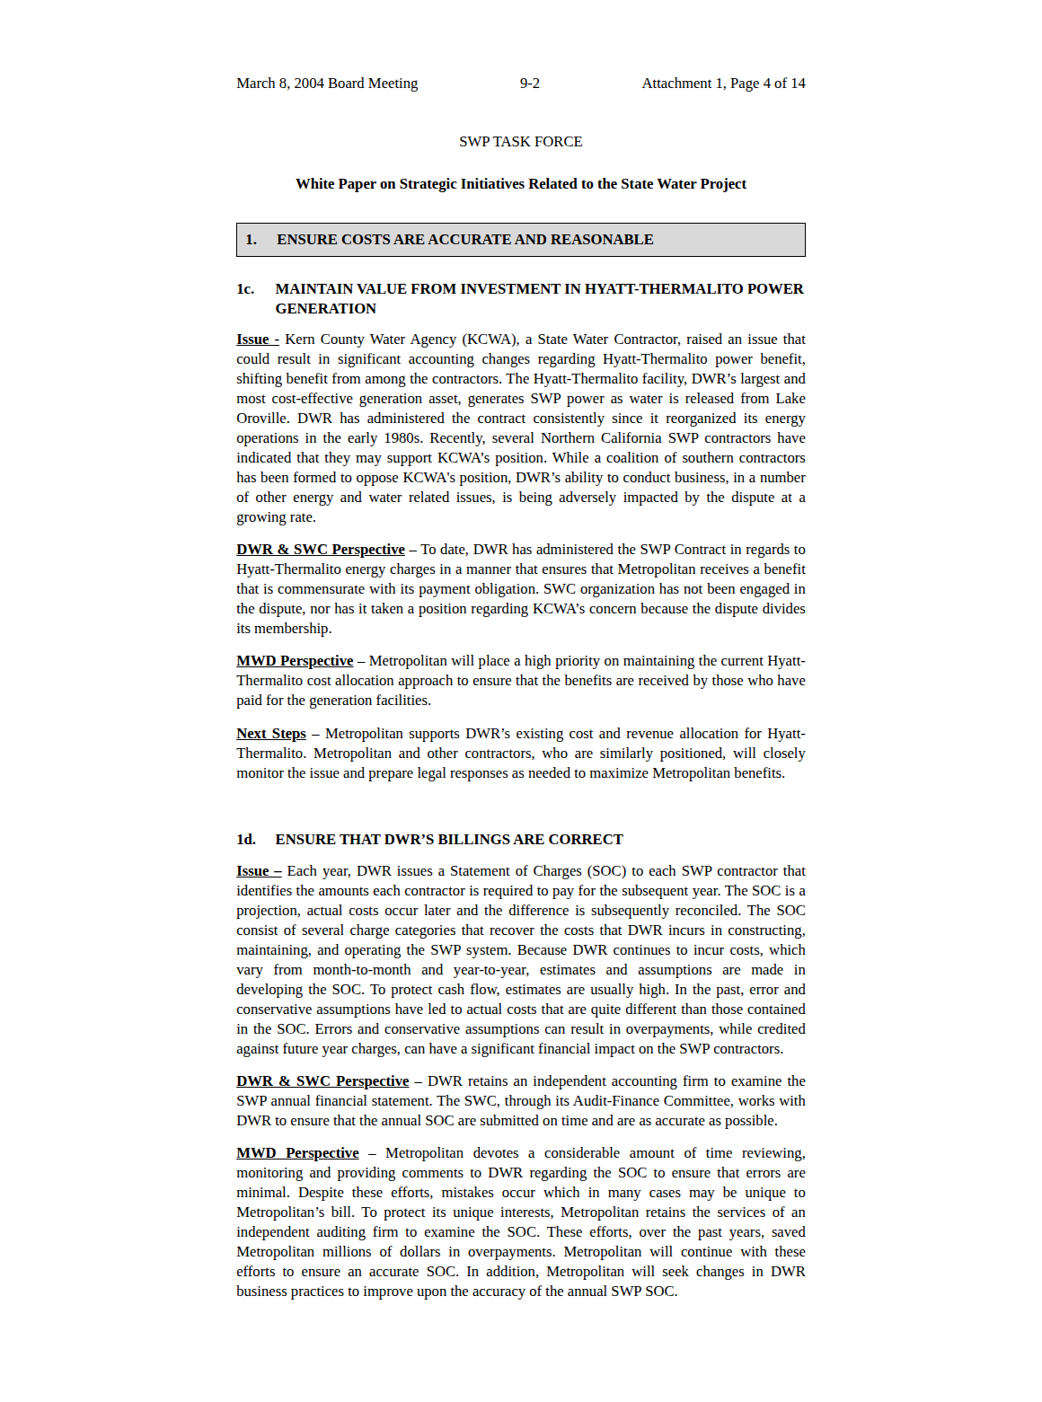March 8, 2004 Board Meeting
9-2
Attachment 1, Page 4 of 14
SWP TASK FORCE
White Paper on Strategic Initiatives Related to the State Water Project
1. ENSURE COSTS ARE ACCURATE AND REASONABLE
1c. MAINTAIN VALUE FROM INVESTMENT IN HYATT-THERMALITO POWER GENERATION
Issue - Kern County Water Agency (KCWA), a State Water Contractor, raised an issue that could result in significant accounting changes regarding Hyatt-Thermalito power benefit, shifting benefit from among the contractors. The Hyatt-Thermalito facility, DWR’s largest and most cost-effective generation asset, generates SWP power as water is released from Lake Oroville. DWR has administered the contract consistently since it reorganized its energy operations in the early 1980s. Recently, several Northern California SWP contractors have indicated that they may support KCWA’s position. While a coalition of southern contractors has been formed to oppose KCWA's position, DWR’s ability to conduct business, in a number of other energy and water related issues, is being adversely impacted by the dispute at a growing rate.
DWR & SWC Perspective – To date, DWR has administered the SWP Contract in regards to Hyatt-Thermalito energy charges in a manner that ensures that Metropolitan receives a benefit that is commensurate with its payment obligation. SWC organization has not been engaged in the dispute, nor has it taken a position regarding KCWA’s concern because the dispute divides its membership.
MWD Perspective – Metropolitan will place a high priority on maintaining the current Hyatt-Thermalito cost allocation approach to ensure that the benefits are received by those who have paid for the generation facilities.
Next Steps – Metropolitan supports DWR’s existing cost and revenue allocation for Hyatt-Thermalito. Metropolitan and other contractors, who are similarly positioned, will closely monitor the issue and prepare legal responses as needed to maximize Metropolitan benefits.
1d. ENSURE THAT DWR’S BILLINGS ARE CORRECT
Issue – Each year, DWR issues a Statement of Charges (SOC) to each SWP contractor that identifies the amounts each contractor is required to pay for the subsequent year. The SOC is a projection, actual costs occur later and the difference is subsequently reconciled. The SOC consist of several charge categories that recover the costs that DWR incurs in constructing, maintaining, and operating the SWP system. Because DWR continues to incur costs, which vary from month-to-month and year-to-year, estimates and assumptions are made in developing the SOC. To protect cash flow, estimates are usually high. In the past, error and conservative assumptions have led to actual costs that are quite different than those contained in the SOC. Errors and conservative assumptions can result in overpayments, while credited against future year charges, can have a significant financial impact on the SWP contractors.
DWR & SWC Perspective – DWR retains an independent accounting firm to examine the SWP annual financial statement. The SWC, through its Audit-Finance Committee, works with DWR to ensure that the annual SOC are submitted on time and are as accurate as possible.
MWD Perspective – Metropolitan devotes a considerable amount of time reviewing, monitoring and providing comments to DWR regarding the SOC to ensure that errors are minimal. Despite these efforts, mistakes occur which in many cases may be unique to Metropolitan’s bill. To protect its unique interests, Metropolitan retains the services of an independent auditing firm to examine the SOC. These efforts, over the past years, saved Metropolitan millions of dollars in overpayments. Metropolitan will continue with these efforts to ensure an accurate SOC. In addition, Metropolitan will seek changes in DWR business practices to improve upon the accuracy of the annual SWP SOC.